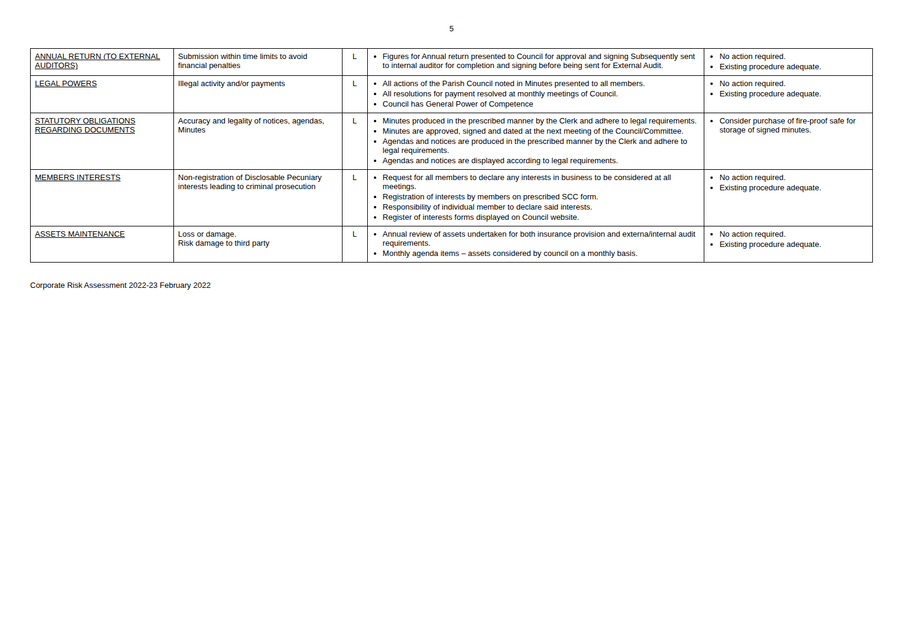5
| ANNUAL RETURN (TO EXTERNAL AUDITORS) | Submission within time limits to avoid financial penalties | L | Figures for Annual return presented to Council for approval and signing Subsequently sent to internal auditor for completion and signing before being sent for External Audit. | No action required. Existing procedure adequate. |
| LEGAL POWERS | Illegal activity and/or payments | L | All actions of the Parish Council noted in Minutes presented to all members. All resolutions for payment resolved at monthly meetings of Council. Council has General Power of Competence | No action required. Existing procedure adequate. |
| STATUTORY OBLIGATIONS REGARDING DOCUMENTS | Accuracy and legality of notices, agendas, Minutes | L | Minutes produced in the prescribed manner by the Clerk and adhere to legal requirements. Minutes are approved, signed and dated at the next meeting of the Council/Committee. Agendas and notices are produced in the prescribed manner by the Clerk and adhere to legal requirements. Agendas and notices are displayed according to legal requirements. | Consider purchase of fire-proof safe for storage of signed minutes. |
| MEMBERS INTERESTS | Non-registration of Disclosable Pecuniary interests leading to criminal prosecution | L | Request for all members to declare any interests in business to be considered at all meetings. Registration of interests by members on prescribed SCC form. Responsibility of individual member to declare said interests. Register of interests forms displayed on Council website. | No action required. Existing procedure adequate. |
| ASSETS MAINTENANCE | Loss or damage. Risk damage to third party | L | Annual review of assets undertaken for both insurance provision and externa/internal audit requirements. Monthly agenda items – assets considered by council on a monthly basis. | No action required. Existing procedure adequate. |
Corporate Risk Assessment 2022-23 February 2022